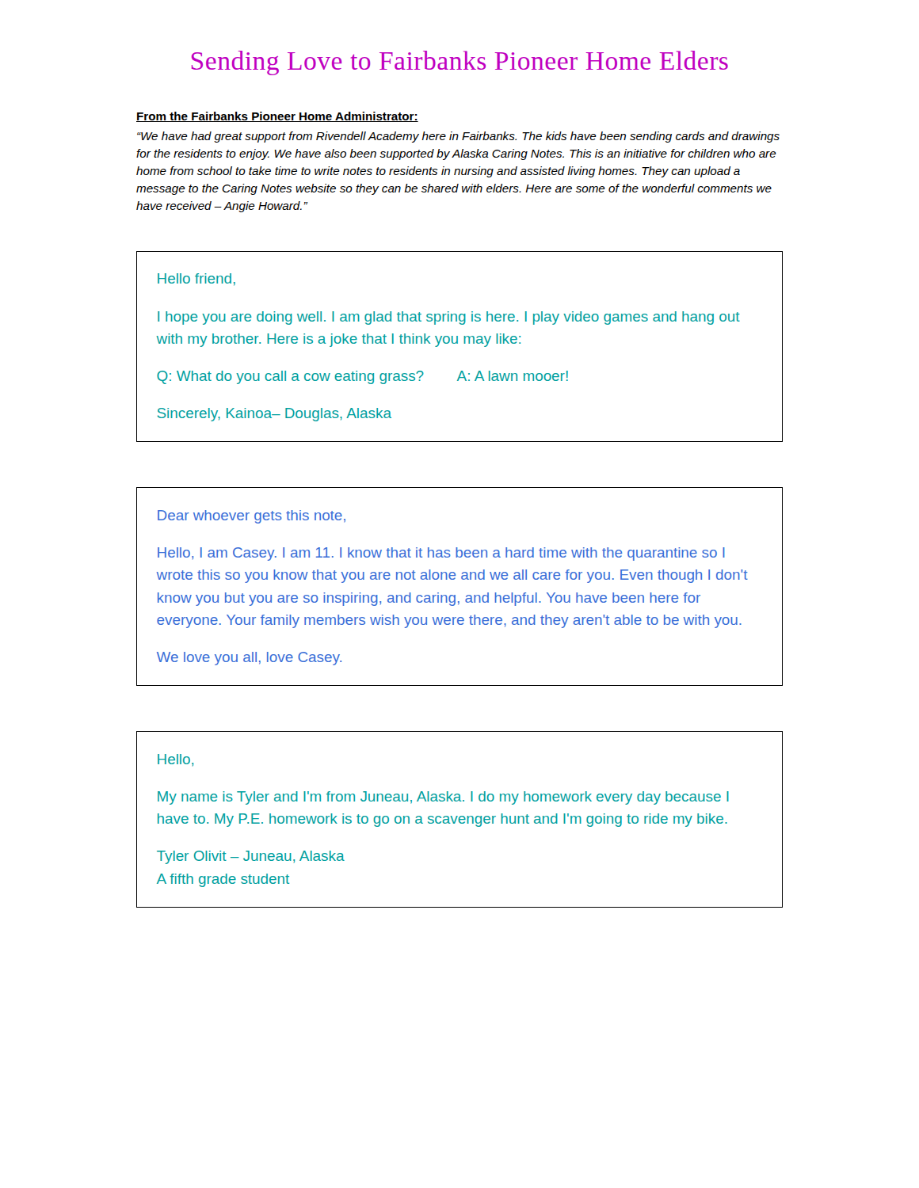Sending Love to Fairbanks Pioneer Home Elders
From the Fairbanks Pioneer Home Administrator:
“We have had great support from Rivendell Academy here in Fairbanks. The kids have been sending cards and drawings for the residents to enjoy. We have also been supported by Alaska Caring Notes. This is an initiative for children who are home from school to take time to write notes to residents in nursing and assisted living homes. They can upload a message to the Caring Notes website so they can be shared with elders. Here are some of the wonderful comments we have received – Angie Howard.”
Hello friend,
I hope you are doing well. I am glad that spring is here. I play video games and hang out with my brother. Here is a joke that I think you may like:
Q: What do you call a cow eating grass? A: A lawn mooer!
Sincerely, Kainoa– Douglas, Alaska
Dear whoever gets this note,
Hello, I am Casey. I am 11. I know that it has been a hard time with the quarantine so I wrote this so you know that you are not alone and we all care for you. Even though I don't know you but you are so inspiring, and caring, and helpful. You have been here for everyone. Your family members wish you were there, and they aren't able to be with you.
We love you all, love Casey.
Hello,
My name is Tyler and I'm from Juneau, Alaska. I do my homework every day because I have to. My P.E. homework is to go on a scavenger hunt and I'm going to ride my bike.
Tyler Olivit – Juneau, Alaska
A fifth grade student